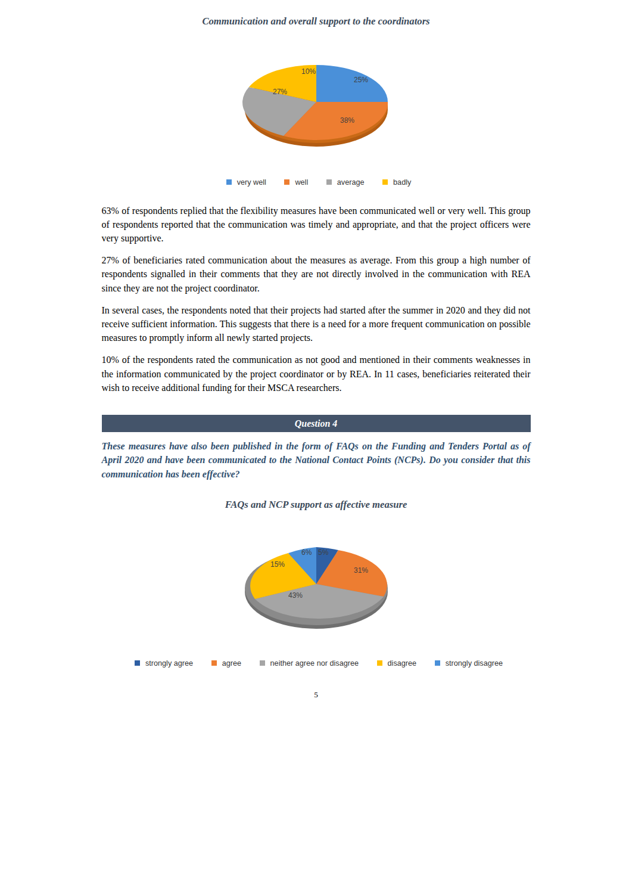Communication and overall support to the coordinators
25% 38% 27% 10%
very well well average badly
63% of respondents replied that the flexibility measures have been communicated well or very well. This group of respondents reported that the communication was timely and appropriate, and that the project officers were very supportive.
27% of beneficiaries rated communication about the measures as average. From this group a high number of respondents signalled in their comments that they are not directly involved in the communication with REA since they are not the project coordinator.
In several cases, the respondents noted that their projects had started after the summer in 2020 and they did not receive sufficient information. This suggests that there is a need for a more frequent communication on possible measures to promptly inform all newly started projects.
10% of the respondents rated the communication as not good and mentioned in their comments weaknesses in the information communicated by the project coordinator or by REA. In 11 cases, beneficiaries reiterated their wish to receive additional funding for their MSCA researchers.
Question 4
These measures have also been published in the form of FAQs on the Funding and Tenders Portal as of April 2020 and have been communicated to the National Contact Points (NCPs). Do you consider that this communication has been effective?
FAQs and NCP support as affective measure
5% 31% 43% 15% 6%
strongly agree agree neither agree nor disagree disagree strongly disagree
5